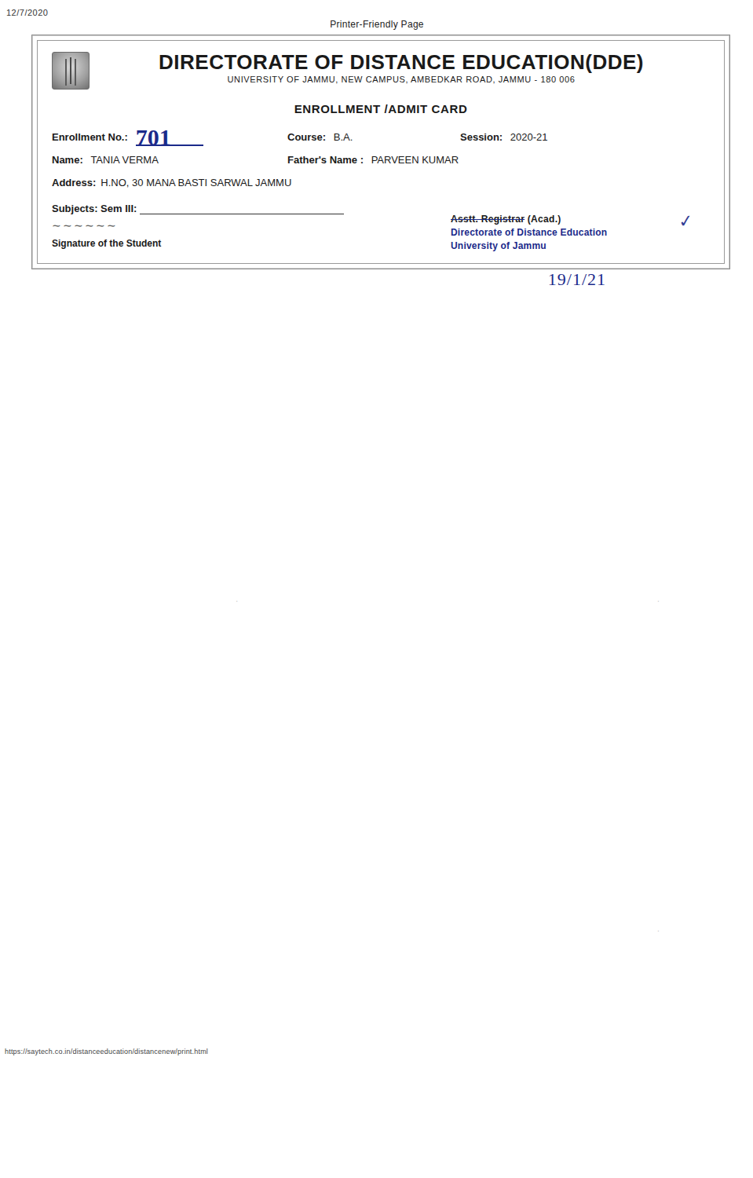12/7/2020
Printer-Friendly Page
DIRECTORATE OF DISTANCE EDUCATION(DDE)
UNIVERSITY OF JAMMU, NEW CAMPUS, AMBEDKAR ROAD, JAMMU - 180 006
ENROLLMENT /ADMIT CARD
Enrollment No. : 701
Course: B.A.
Session: 2020-21
Name: TANIA VERMA
Father's Name : PARVEEN KUMAR
Address: H.NO, 30 MANA BASTI SARWAL JAMMU
Subjects: Sem III:
∼∼∼∼∼∼
Signature of the Student
Asstt. Registrar (Acad.)
Directorate of Distance Education
University of Jammu
✓
19/1/21
·
·
·
https://saytech.co.in/distanceeducation/distancenew/print.html